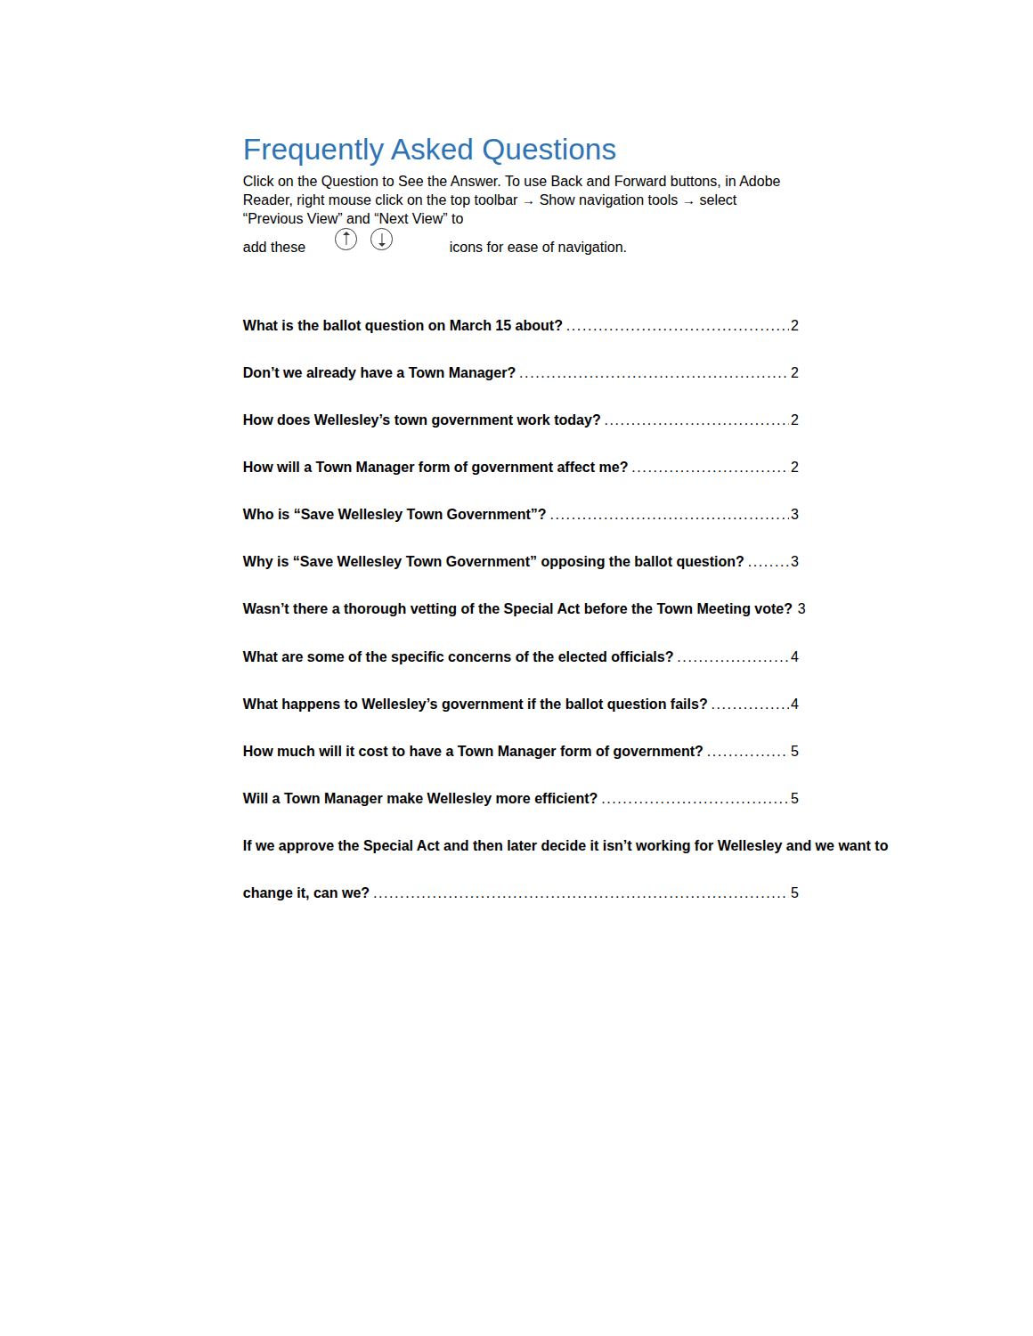Frequently Asked Questions
Click on the Question to See the Answer. To use Back and Forward buttons, in Adobe Reader, right mouse click on the top toolbar → Show navigation tools → select “Previous View” and “Next View” to
add these icons for ease of navigation.
What is the ballot question on March 15 about? ....................................................................................... 2
Don’t we already have a Town Manager? ................................................................................................... 2
How does Wellesley’s town government work today? ............................................................................. 2
How will a Town Manager form of government affect me? ..................................................................... 2
Who is “Save Wellesley Town Government”? ............................................................................................. 3
Why is “Save Wellesley Town Government” opposing the ballot question? ........................................... 3
Wasn’t there a thorough vetting of the Special Act before the Town Meeting vote? .............................. 3
What are some of the specific concerns of the elected officials? ............................................................. 4
What happens to Wellesley’s government if the ballot question fails? .................................................... 4
How much will it cost to have a Town Manager form of government? .................................................... 5
Will a Town Manager make Wellesley more efficient? ............................................................................. 5
If we approve the Special Act and then later decide it isn’t working for Wellesley and we want to
change it, can we? ..................................................................................................................................... 5